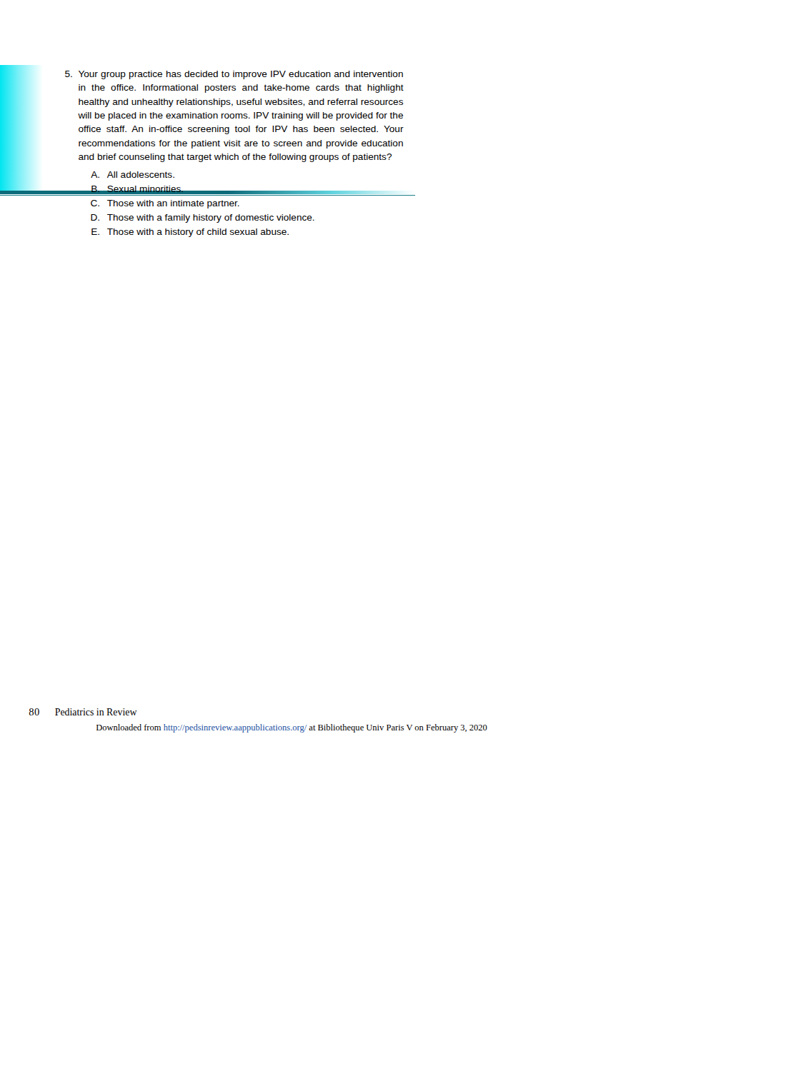5.
Your group practice has decided to improve IPV education and intervention in the office. Informational posters and take-home cards that highlight healthy and unhealthy relationships, useful websites, and referral resources will be placed in the examination rooms. IPV training will be provided for the office staff. An in-office screening tool for IPV has been selected. Your recommendations for the patient visit are to screen and provide education and brief counseling that target which of the following groups of patients?
A. All adolescents.
B. Sexual minorities.
C. Those with an intimate partner.
D. Those with a family history of domestic violence.
E. Those with a history of child sexual abuse.
80 Pediatrics in Review
Downloaded from http://pedsinreview.aappublications.org/ at Bibliotheque Univ Paris V on February 3, 2020